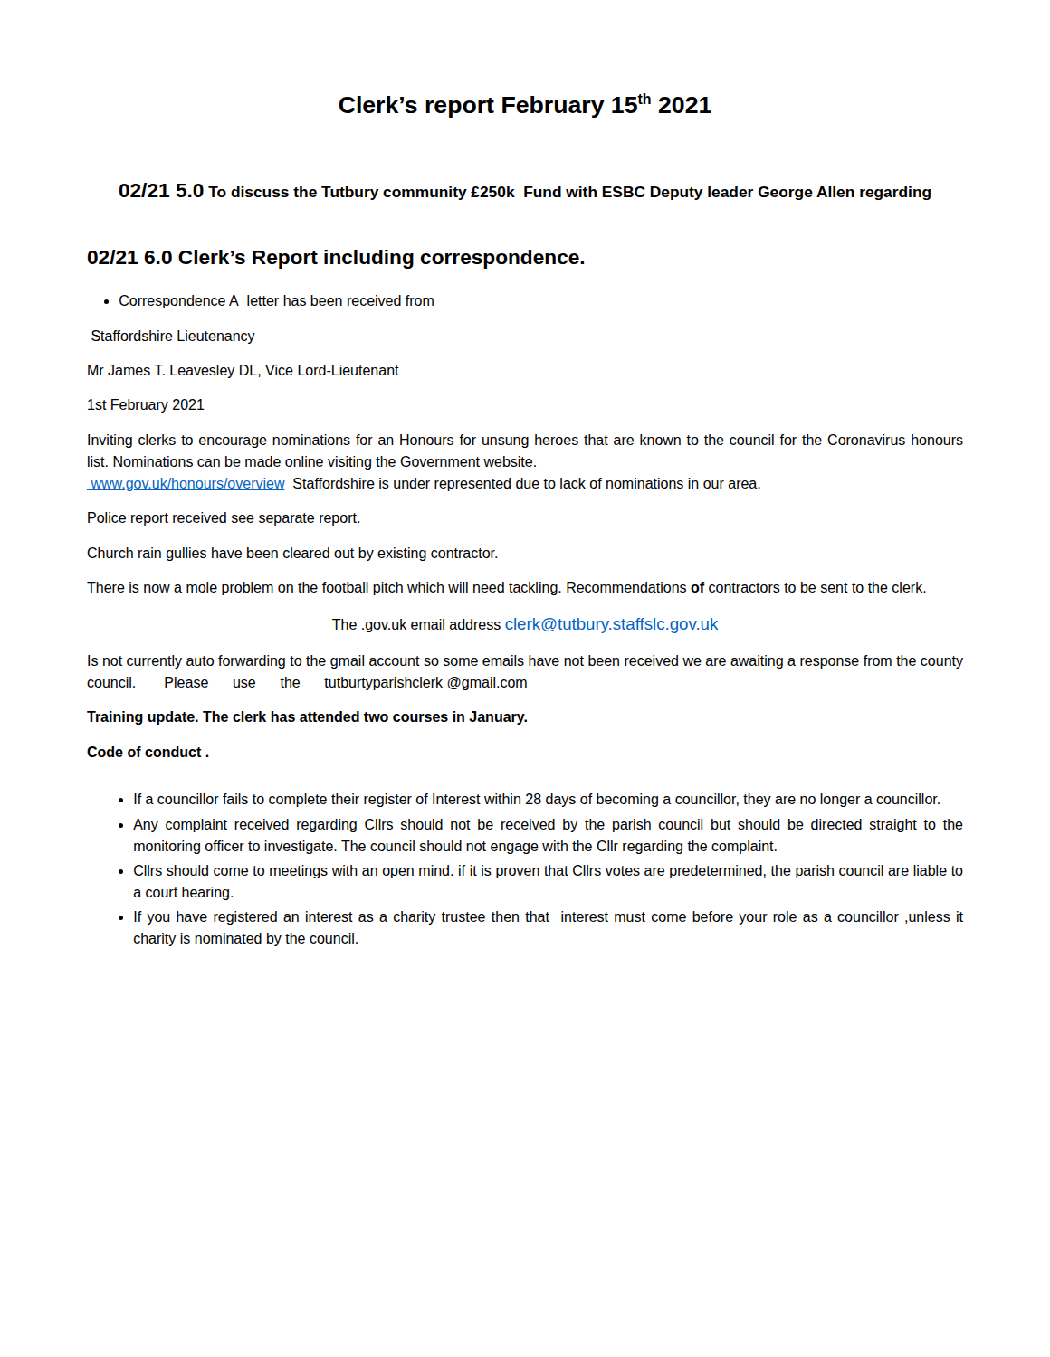Clerk’s report February 15th 2021
02/21 5.0 To discuss the Tutbury community £250k Fund with ESBC Deputy leader George Allen regarding
02/21 6.0 Clerk’s Report including correspondence.
Correspondence A letter has been received from
Staffordshire Lieutenancy
Mr James T. Leavesley DL, Vice Lord-Lieutenant
1st February 2021
Inviting clerks to encourage nominations for an Honours for unsung heroes that are known to the council for the Coronavirus honours list. Nominations can be made online visiting the Government website.
www.gov.uk/honours/overview Staffordshire is under represented due to lack of nominations in our area.
Police report received see separate report.
Church rain gullies have been cleared out by existing contractor.
There is now a mole problem on the football pitch which will need tackling. Recommendations of contractors to be sent to the clerk.
The .gov.uk email address clerk@tutbury.staffslc.gov.uk
Is not currently auto forwarding to the gmail account so some emails have not been received we are awaiting a response from the county council. Please use the tutburtyparishclerk @gmail.com
Training update. The clerk has attended two courses in January.
Code of conduct .
If a councillor fails to complete their register of Interest within 28 days of becoming a councillor, they are no longer a councillor.
Any complaint received regarding Cllrs should not be received by the parish council but should be directed straight to the monitoring officer to investigate. The council should not engage with the Cllr regarding the complaint.
Cllrs should come to meetings with an open mind. if it is proven that Cllrs votes are predetermined, the parish council are liable to a court hearing.
If you have registered an interest as a charity trustee then that interest must come before your role as a councillor ,unless it charity is nominated by the council.